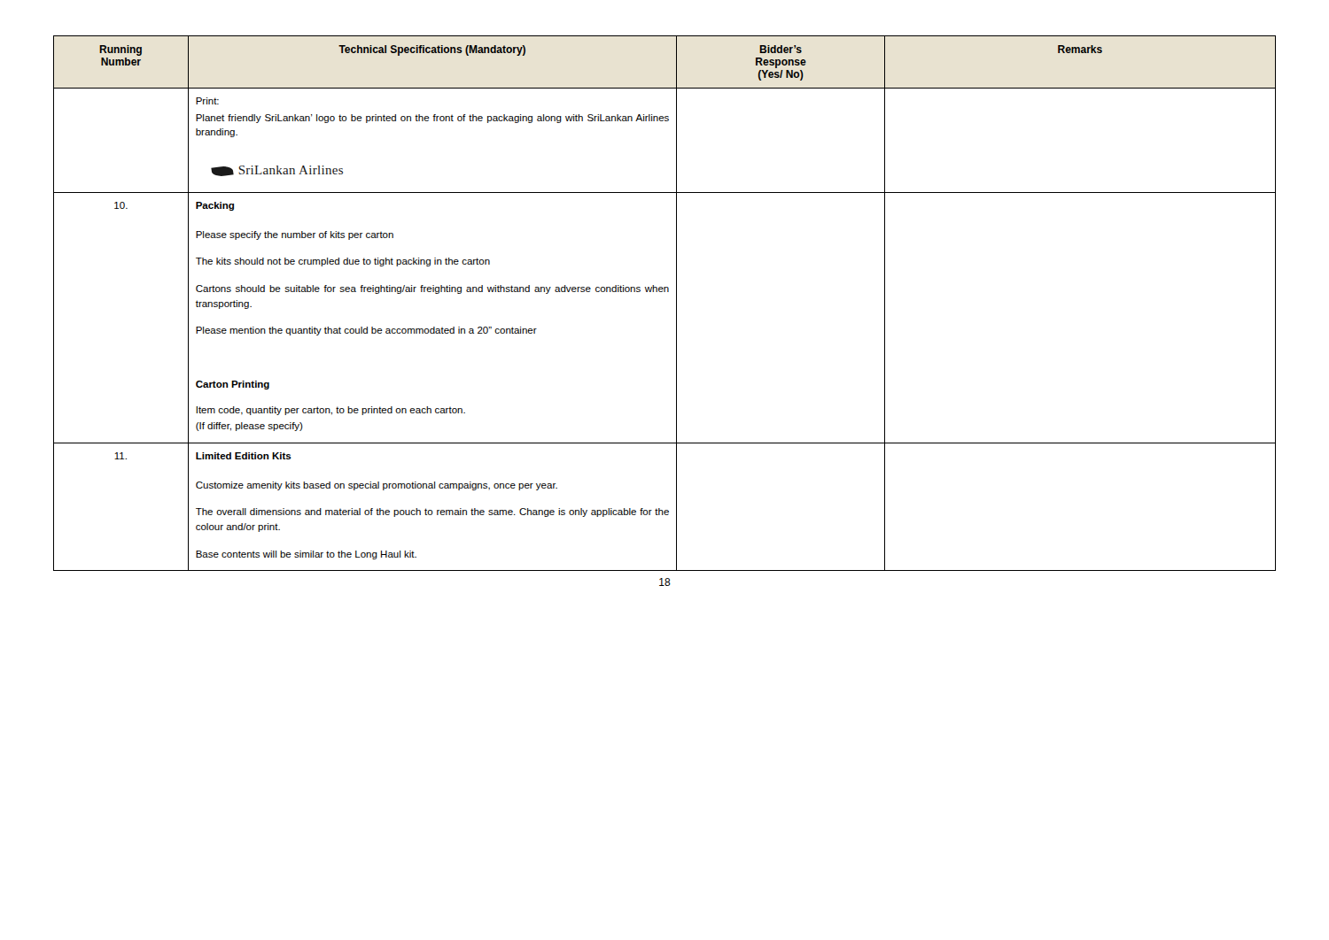| Running Number | Technical Specifications (Mandatory) | Bidder’s Response (Yes/ No) | Remarks |
| --- | --- | --- | --- |
| | Print: Planet friendly SriLankan’ logo to be printed on the front of the packaging along with SriLankan Airlines branding. SriLankan Airlines | | |
| 10. | Packing Please specify the number of kits per carton The kits should not be crumpled due to tight packing in the carton Cartons should be suitable for sea freighting/air freighting and withstand any adverse conditions when transporting. Please mention the quantity that could be accommodated in a 20” container Carton Printing Item code, quantity per carton, to be printed on each carton. (If differ, please specify) | | |
| 11. | Limited Edition Kits Customize amenity kits based on special promotional campaigns, once per year. The overall dimensions and material of the pouch to remain the same. Change is only applicable for the colour and/or print. Base contents will be similar to the Long Haul kit. | | |
18